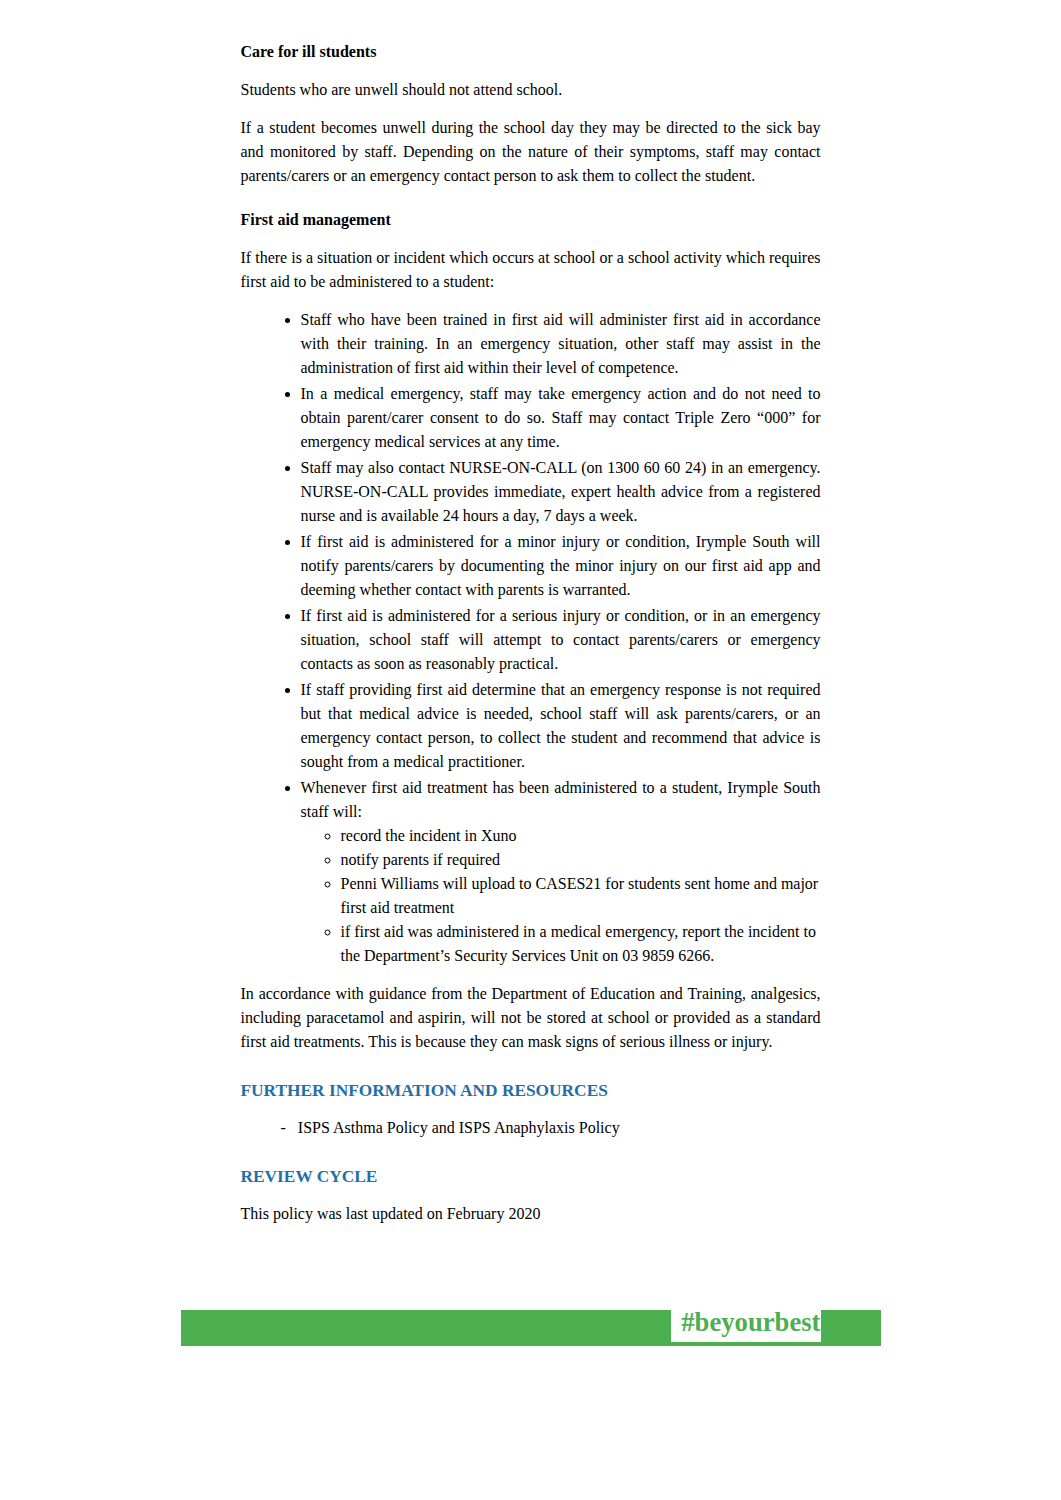Care for ill students
Students who are unwell should not attend school.
If a student becomes unwell during the school day they may be directed to the sick bay and monitored by staff. Depending on the nature of their symptoms, staff may contact parents/carers or an emergency contact person to ask them to collect the student.
First aid management
If there is a situation or incident which occurs at school or a school activity which requires first aid to be administered to a student:
Staff who have been trained in first aid will administer first aid in accordance with their training. In an emergency situation, other staff may assist in the administration of first aid within their level of competence.
In a medical emergency, staff may take emergency action and do not need to obtain parent/carer consent to do so. Staff may contact Triple Zero “000” for emergency medical services at any time.
Staff may also contact NURSE-ON-CALL (on 1300 60 60 24) in an emergency. NURSE-ON-CALL provides immediate, expert health advice from a registered nurse and is available 24 hours a day, 7 days a week.
If first aid is administered for a minor injury or condition, Irymple South will notify parents/carers by documenting the minor injury on our first aid app and deeming whether contact with parents is warranted.
If first aid is administered for a serious injury or condition, or in an emergency situation, school staff will attempt to contact parents/carers or emergency contacts as soon as reasonably practical.
If staff providing first aid determine that an emergency response is not required but that medical advice is needed, school staff will ask parents/carers, or an emergency contact person, to collect the student and recommend that advice is sought from a medical practitioner.
Whenever first aid treatment has been administered to a student, Irymple South staff will:
record the incident in Xuno
notify parents if required
Penni Williams will upload to CASES21 for students sent home and major first aid treatment
if first aid was administered in a medical emergency, report the incident to the Department’s Security Services Unit on 03 9859 6266.
In accordance with guidance from the Department of Education and Training, analgesics, including paracetamol and aspirin, will not be stored at school or provided as a standard first aid treatments. This is because they can mask signs of serious illness or injury.
FURTHER INFORMATION AND RESOURCES
ISPS Asthma Policy and ISPS Anaphylaxis Policy
REVIEW CYCLE
This policy was last updated on February 2020
#beyourbest